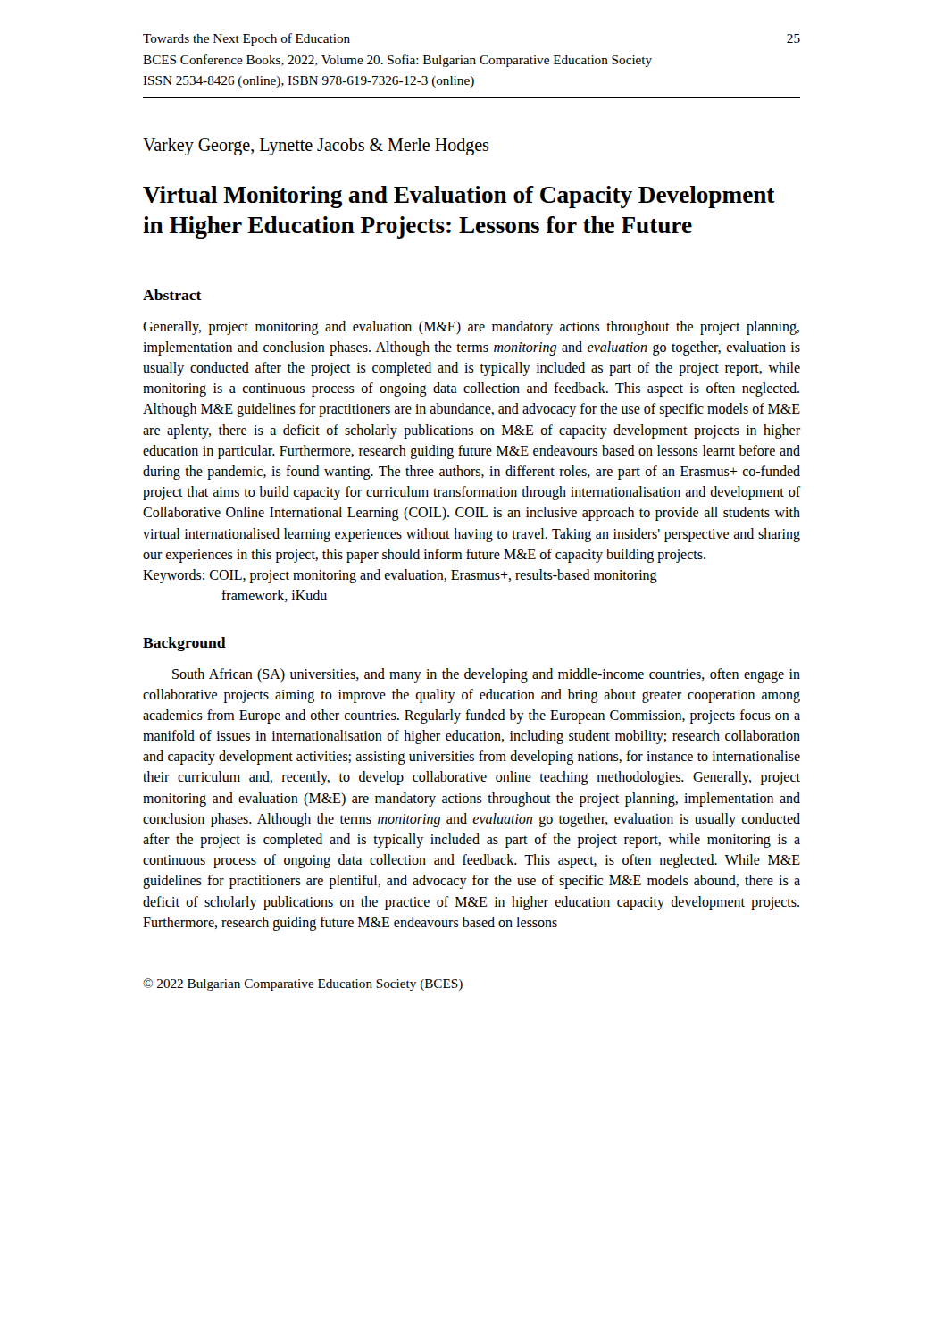25
Towards the Next Epoch of Education
BCES Conference Books, 2022, Volume 20. Sofia: Bulgarian Comparative Education Society
ISSN 2534-8426 (online), ISBN 978-619-7326-12-3 (online)
Varkey George, Lynette Jacobs & Merle Hodges
Virtual Monitoring and Evaluation of Capacity Development in Higher Education Projects: Lessons for the Future
Abstract
Generally, project monitoring and evaluation (M&E) are mandatory actions throughout the project planning, implementation and conclusion phases. Although the terms monitoring and evaluation go together, evaluation is usually conducted after the project is completed and is typically included as part of the project report, while monitoring is a continuous process of ongoing data collection and feedback. This aspect is often neglected. Although M&E guidelines for practitioners are in abundance, and advocacy for the use of specific models of M&E are aplenty, there is a deficit of scholarly publications on M&E of capacity development projects in higher education in particular. Furthermore, research guiding future M&E endeavours based on lessons learnt before and during the pandemic, is found wanting. The three authors, in different roles, are part of an Erasmus+ co-funded project that aims to build capacity for curriculum transformation through internationalisation and development of Collaborative Online International Learning (COIL). COIL is an inclusive approach to provide all students with virtual internationalised learning experiences without having to travel. Taking an insiders' perspective and sharing our experiences in this project, this paper should inform future M&E of capacity building projects.
Keywords: COIL, project monitoring and evaluation, Erasmus+, results-based monitoring framework, iKudu
Background
South African (SA) universities, and many in the developing and middle-income countries, often engage in collaborative projects aiming to improve the quality of education and bring about greater cooperation among academics from Europe and other countries. Regularly funded by the European Commission, projects focus on a manifold of issues in internationalisation of higher education, including student mobility; research collaboration and capacity development activities; assisting universities from developing nations, for instance to internationalise their curriculum and, recently, to develop collaborative online teaching methodologies. Generally, project monitoring and evaluation (M&E) are mandatory actions throughout the project planning, implementation and conclusion phases. Although the terms monitoring and evaluation go together, evaluation is usually conducted after the project is completed and is typically included as part of the project report, while monitoring is a continuous process of ongoing data collection and feedback. This aspect, is often neglected. While M&E guidelines for practitioners are plentiful, and advocacy for the use of specific M&E models abound, there is a deficit of scholarly publications on the practice of M&E in higher education capacity development projects. Furthermore, research guiding future M&E endeavours based on lessons
© 2022 Bulgarian Comparative Education Society (BCES)